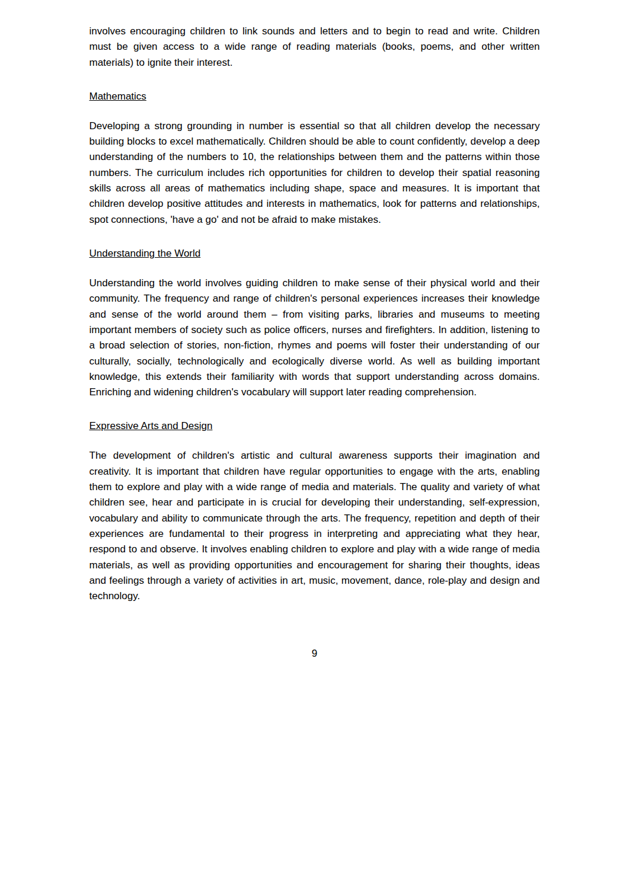involves encouraging children to link sounds and letters and to begin to read and write. Children must be given access to a wide range of reading materials (books, poems, and other written materials) to ignite their interest.
Mathematics
Developing a strong grounding in number is essential so that all children develop the necessary building blocks to excel mathematically. Children should be able to count confidently, develop a deep understanding of the numbers to 10, the relationships between them and the patterns within those numbers. The curriculum includes rich opportunities for children to develop their spatial reasoning skills across all areas of mathematics including shape, space and measures. It is important that children develop positive attitudes and interests in mathematics, look for patterns and relationships, spot connections, 'have a go' and not be afraid to make mistakes.
Understanding the World
Understanding the world involves guiding children to make sense of their physical world and their community. The frequency and range of children's personal experiences increases their knowledge and sense of the world around them – from visiting parks, libraries and museums to meeting important members of society such as police officers, nurses and firefighters. In addition, listening to a broad selection of stories, non-fiction, rhymes and poems will foster their understanding of our culturally, socially, technologically and ecologically diverse world. As well as building important knowledge, this extends their familiarity with words that support understanding across domains. Enriching and widening children's vocabulary will support later reading comprehension.
Expressive Arts and Design
The development of children's artistic and cultural awareness supports their imagination and creativity. It is important that children have regular opportunities to engage with the arts, enabling them to explore and play with a wide range of media and materials. The quality and variety of what children see, hear and participate in is crucial for developing their understanding, self-expression, vocabulary and ability to communicate through the arts. The frequency, repetition and depth of their experiences are fundamental to their progress in interpreting and appreciating what they hear, respond to and observe. It involves enabling children to explore and play with a wide range of media materials, as well as providing opportunities and encouragement for sharing their thoughts, ideas and feelings through a variety of activities in art, music, movement, dance, role-play and design and technology.
9